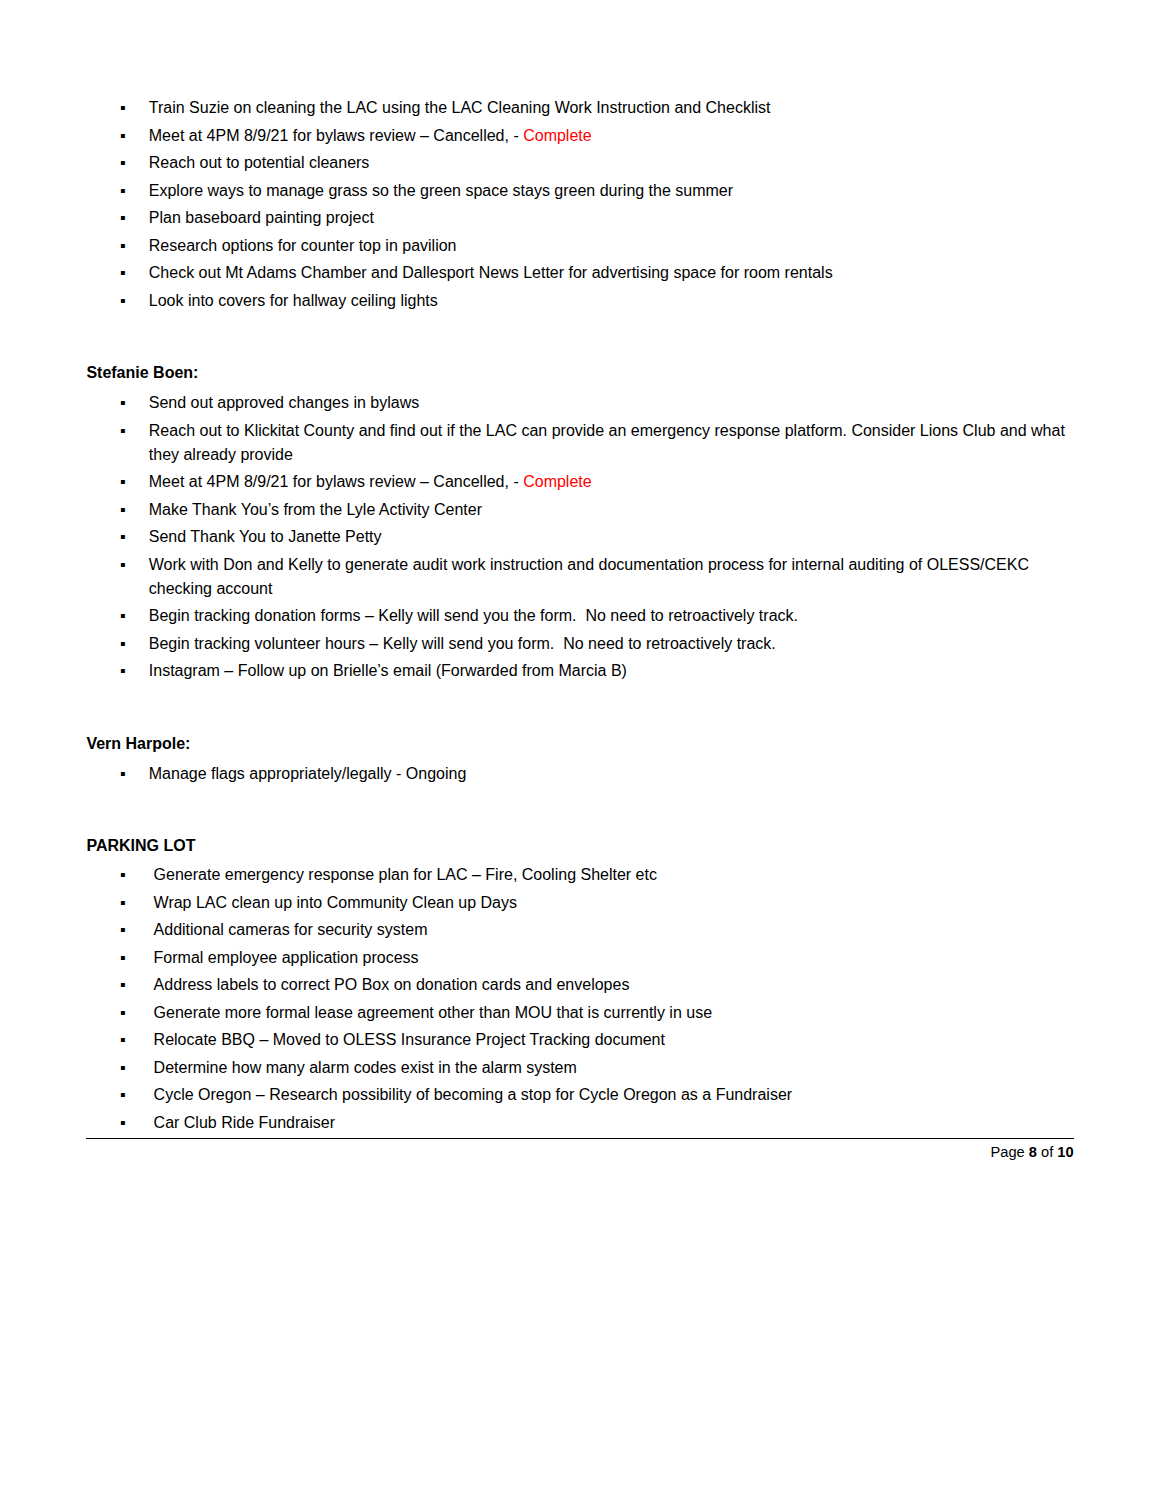Train Suzie on cleaning the LAC using the LAC Cleaning Work Instruction and Checklist
Meet at 4PM 8/9/21 for bylaws review – Cancelled, - Complete
Reach out to potential cleaners
Explore ways to manage grass so the green space stays green during the summer
Plan baseboard painting project
Research options for counter top in pavilion
Check out Mt Adams Chamber and Dallesport News Letter for advertising space for room rentals
Look into covers for hallway ceiling lights
Stefanie Boen:
Send out approved changes in bylaws
Reach out to Klickitat County and find out if the LAC can provide an emergency response platform. Consider Lions Club and what they already provide
Meet at 4PM 8/9/21 for bylaws review – Cancelled, - Complete
Make Thank You’s from the Lyle Activity Center
Send Thank You to Janette Petty
Work with Don and Kelly to generate audit work instruction and documentation process for internal auditing of OLESS/CEKC checking account
Begin tracking donation forms – Kelly will send you the form. No need to retroactively track.
Begin tracking volunteer hours – Kelly will send you form. No need to retroactively track.
Instagram – Follow up on Brielle’s email (Forwarded from Marcia B)
Vern Harpole:
Manage flags appropriately/legally - Ongoing
PARKING LOT
Generate emergency response plan for LAC – Fire, Cooling Shelter etc
Wrap LAC clean up into Community Clean up Days
Additional cameras for security system
Formal employee application process
Address labels to correct PO Box on donation cards and envelopes
Generate more formal lease agreement other than MOU that is currently in use
Relocate BBQ – Moved to OLESS Insurance Project Tracking document
Determine how many alarm codes exist in the alarm system
Cycle Oregon – Research possibility of becoming a stop for Cycle Oregon as a Fundraiser
Car Club Ride Fundraiser
Page 8 of 10